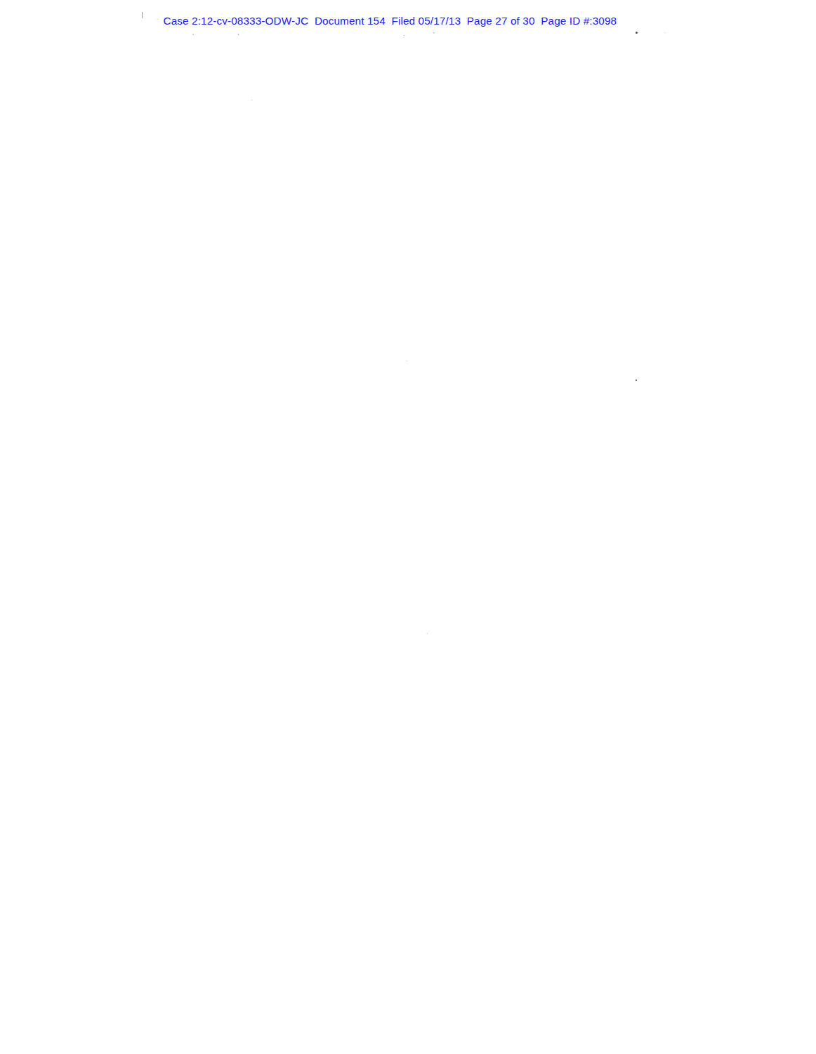Case 2:12-cv-08333-ODW-JC Document 154 Filed 05/17/13 Page 27 of 30 Page ID #:3098
.
,
,
.
,
.
.
.
.